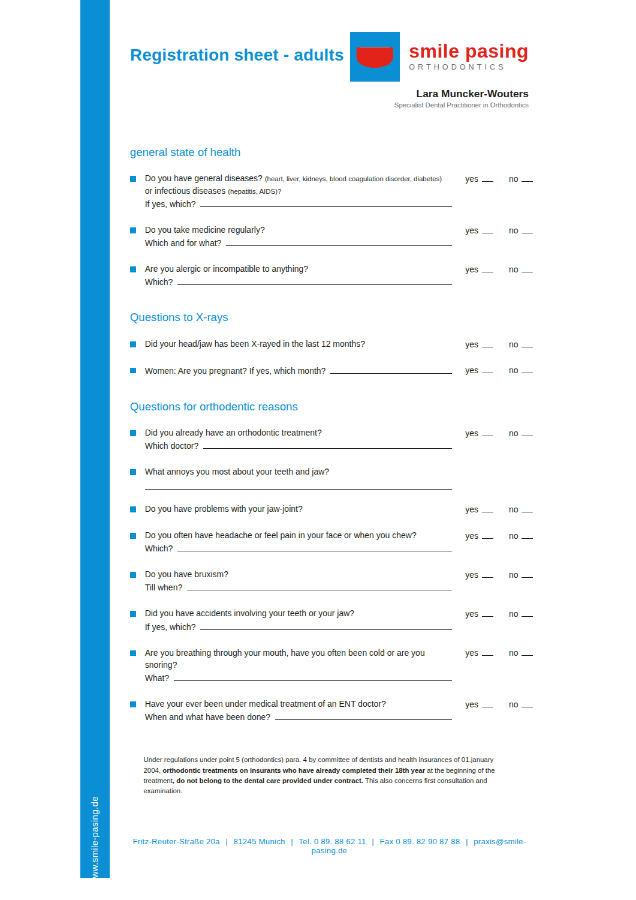www.smile-pasing.de
Registration sheet - adults
smile pasing
ORTHODONTICS
Lara Muncker-Wouters
Specialist Dental Practitioner in Orthodontics
general state of health
Do you have general diseases? (heart, liver, kidneys, blood coagulation disorder, diabetes)
or infectious diseases (hepatitis, AIDS)?
If yes, which?
yes no
Do you take medicine regularly?
Which and for what?
yes no
Are you alergic or incompatible to anything?
Which?
yes no
Questions to X-rays
Did your head/jaw has been X-rayed in the last 12 months?
yes no
Women: Are you pregnant? If yes, which month?
yes no
Questions for orthodentic reasons
Did you already have an orthodontic treatment?
Which doctor?
yes no
What annoys you most about your teeth and jaw?
Do you have problems with your jaw-joint?
yes no
Do you often have headache or feel pain in your face or when you chew?
Which?
yes no
Do you have bruxism?
Till when?
yes no
Did you have accidents involving your teeth or your jaw?
If yes, which?
yes no
Are you breathing through your mouth, have you often been cold or are you snoring?
What?
yes no
Have your ever been under medical treatment of an ENT doctor?
When and what have been done?
yes no
Under regulations under point 5 (orthodontics) para. 4 by committee of dentists and health insurances of 01.january 2004, orthodontic treatments on insurants who have already completed their 18th year at the beginning of the treatment, do not belong to the dental care provided under contract. This also concerns first consultation and examination.
Fritz-Reuter-Straße 20a | 81245 Munich | Tel. 0 89. 88 62 11 | Fax 0 89. 82 90 87 88 | praxis@smile-pasing.de